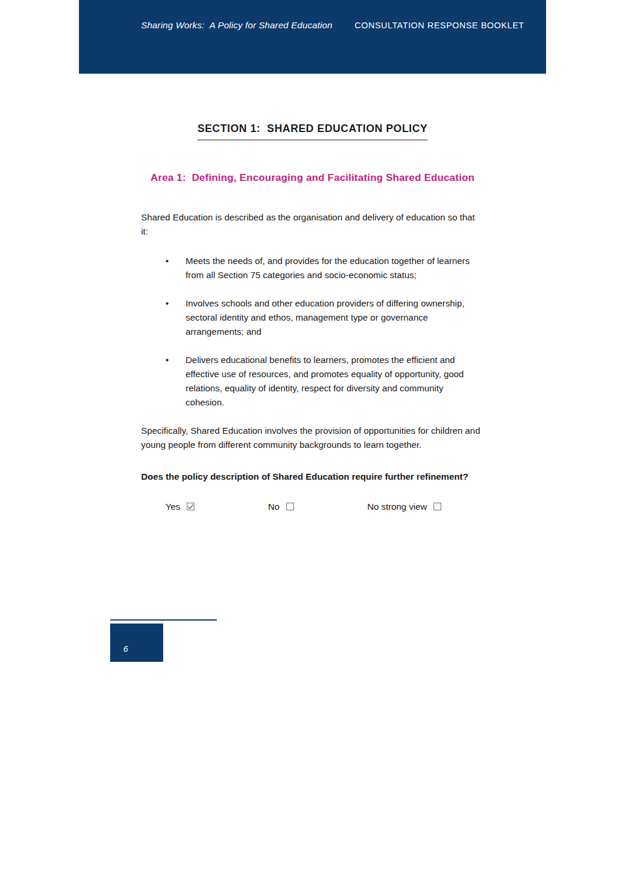Sharing Works: A Policy for Shared Education CONSULTATION RESPONSE BOOKLET
SECTION 1: SHARED EDUCATION POLICY
Area 1: Defining, Encouraging and Facilitating Shared Education
Shared Education is described as the organisation and delivery of education so that it:
Meets the needs of, and provides for the education together of learners from all Section 75 categories and socio-economic status;
Involves schools and other education providers of differing ownership, sectoral identity and ethos, management type or governance arrangements; and
Delivers educational benefits to learners, promotes the efficient and effective use of resources, and promotes equality of opportunity, good relations, equality of identity, respect for diversity and community cohesion.
Specifically, Shared Education involves the provision of opportunities for children and young people from different community backgrounds to learn together.
Does the policy description of Shared Education require further refinement?
Yes
No
No strong view
6